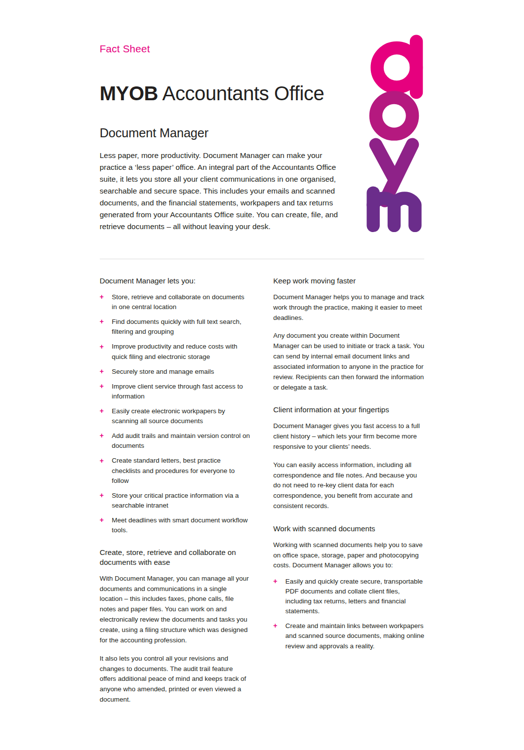Fact Sheet
MYOB Accountants Office
Document Manager
Less paper, more productivity. Document Manager can make your practice a ‘less paper’ office. An integral part of the Accountants Office suite, it lets you store all your client communications in one organised, searchable and secure space. This includes your emails and scanned documents, and the financial statements, workpapers and tax returns generated from your Accountants Office suite. You can create, file, and retrieve documents – all without leaving your desk.
Document Manager lets you:
Store, retrieve and collaborate on documents in one central location
Find documents quickly with full text search, filtering and grouping
Improve productivity and reduce costs with quick filing and electronic storage
Securely store and manage emails
Improve client service through fast access to information
Easily create electronic workpapers by scanning all source documents
Add audit trails and maintain version control on documents
Create standard letters, best practice checklists and procedures for everyone to follow
Store your critical practice information via a searchable intranet
Meet deadlines with smart document workflow tools.
Create, store, retrieve and collaborate on documents with ease
With Document Manager, you can manage all your documents and communications in a single location – this includes faxes, phone calls, file notes and paper files. You can work on and electronically review the documents and tasks you create, using a filing structure which was designed for the accounting profession.
It also lets you control all your revisions and changes to documents. The audit trail feature offers additional peace of mind and keeps track of anyone who amended, printed or even viewed a document.
Keep work moving faster
Document Manager helps you to manage and track work through the practice, making it easier to meet deadlines.
Any document you create within Document Manager can be used to initiate or track a task. You can send by internal email document links and associated information to anyone in the practice for review. Recipients can then forward the information or delegate a task.
Client information at your fingertips
Document Manager gives you fast access to a full client history – which lets your firm become more responsive to your clients’ needs.
You can easily access information, including all correspondence and file notes. And because you do not need to re-key client data for each correspondence, you benefit from accurate and consistent records.
Work with scanned documents
Working with scanned documents help you to save on office space, storage, paper and photocopying costs. Document Manager allows you to:
Easily and quickly create secure, transportable PDF documents and collate client files, including tax returns, letters and financial statements.
Create and maintain links between workpapers and scanned source documents, making online review and approvals a reality.